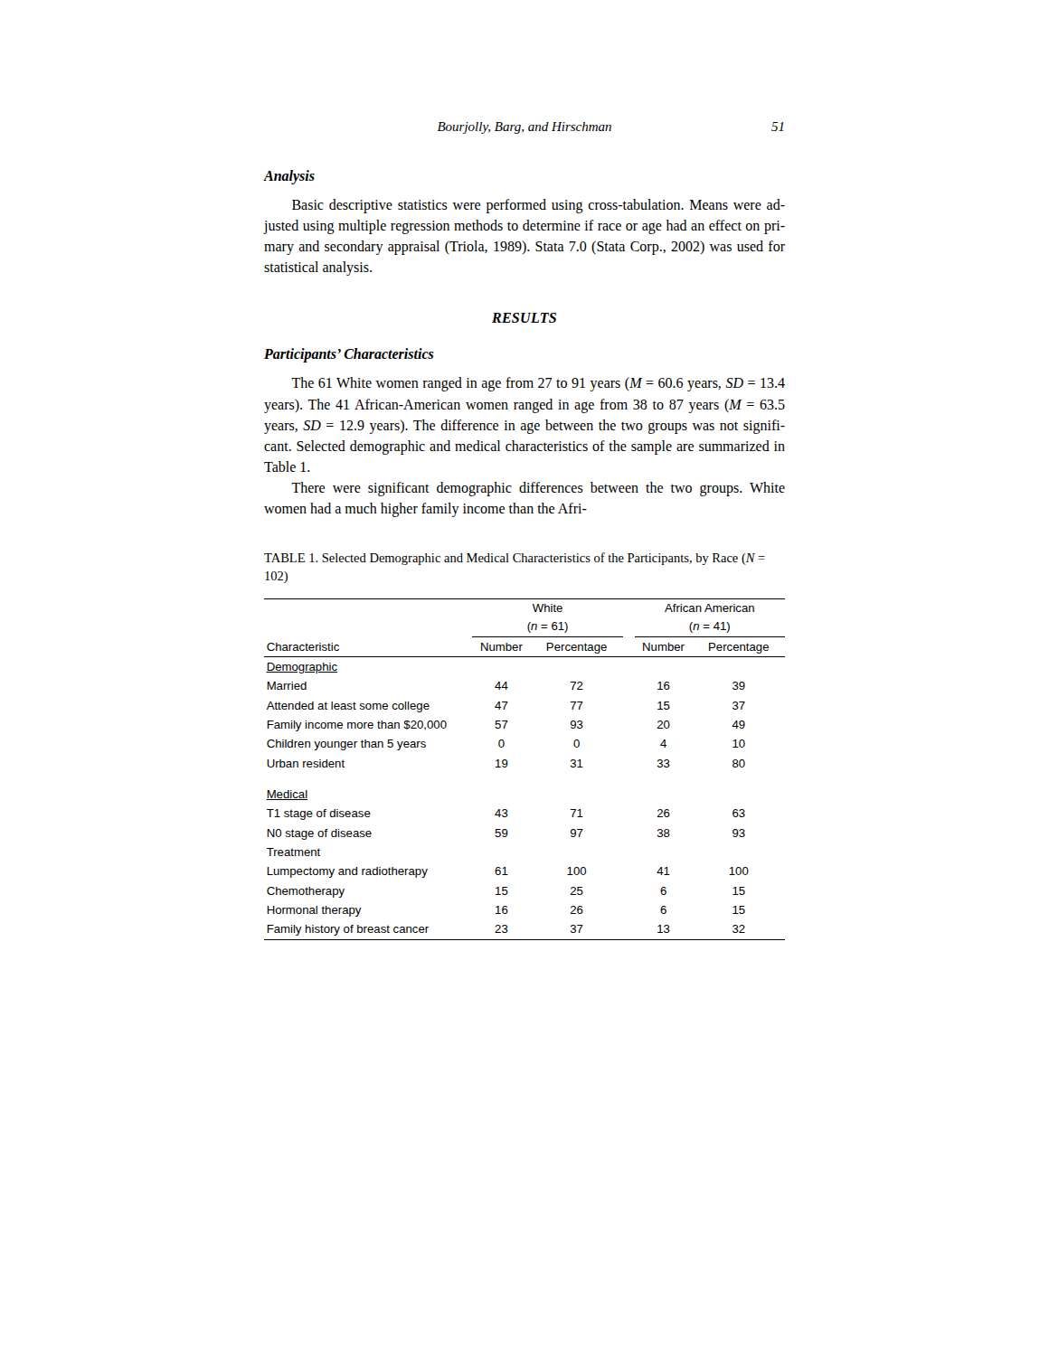Bourjolly, Barg, and Hirschman 51
Analysis
Basic descriptive statistics were performed using cross-tabulation. Means were adjusted using multiple regression methods to determine if race or age had an effect on primary and secondary appraisal (Triola, 1989). Stata 7.0 (Stata Corp., 2002) was used for statistical analysis.
RESULTS
Participants’ Characteristics
The 61 White women ranged in age from 27 to 91 years (M = 60.6 years, SD = 13.4 years). The 41 African-American women ranged in age from 38 to 87 years (M = 63.5 years, SD = 12.9 years). The difference in age between the two groups was not significant. Selected demographic and medical characteristics of the sample are summarized in Table 1.
There were significant demographic differences between the two groups. White women had a much higher family income than the Afri-
TABLE 1. Selected Demographic and Medical Characteristics of the Participants, by Race (N = 102)
| | White ( n = 61) | | African American ( n = 41) |
| --- | --- | --- | --- |
| Characteristic | Number | Percentage | | Number | Percentage |
| Demographic | | | | | |
| Married | 44 | 72 | | 16 | 39 |
| Attended at least some college | 47 | 77 | | 15 | 37 |
| Family income more than $20,000 | 57 | 93 | | 20 | 49 |
| Children younger than 5 years | 0 | 0 | | 4 | 10 |
| Urban resident | 19 | 31 | | 33 | 80 |
| Medical | | | | | |
| T1 stage of disease | 43 | 71 | | 26 | 63 |
| N0 stage of disease | 59 | 97 | | 38 | 93 |
| Treatment | | | | | |
| Lumpectomy and radiotherapy | 61 | 100 | | 41 | 100 |
| Chemotherapy | 15 | 25 | | 6 | 15 |
| Hormonal therapy | 16 | 26 | | 6 | 15 |
| Family history of breast cancer | 23 | 37 | | 13 | 32 |